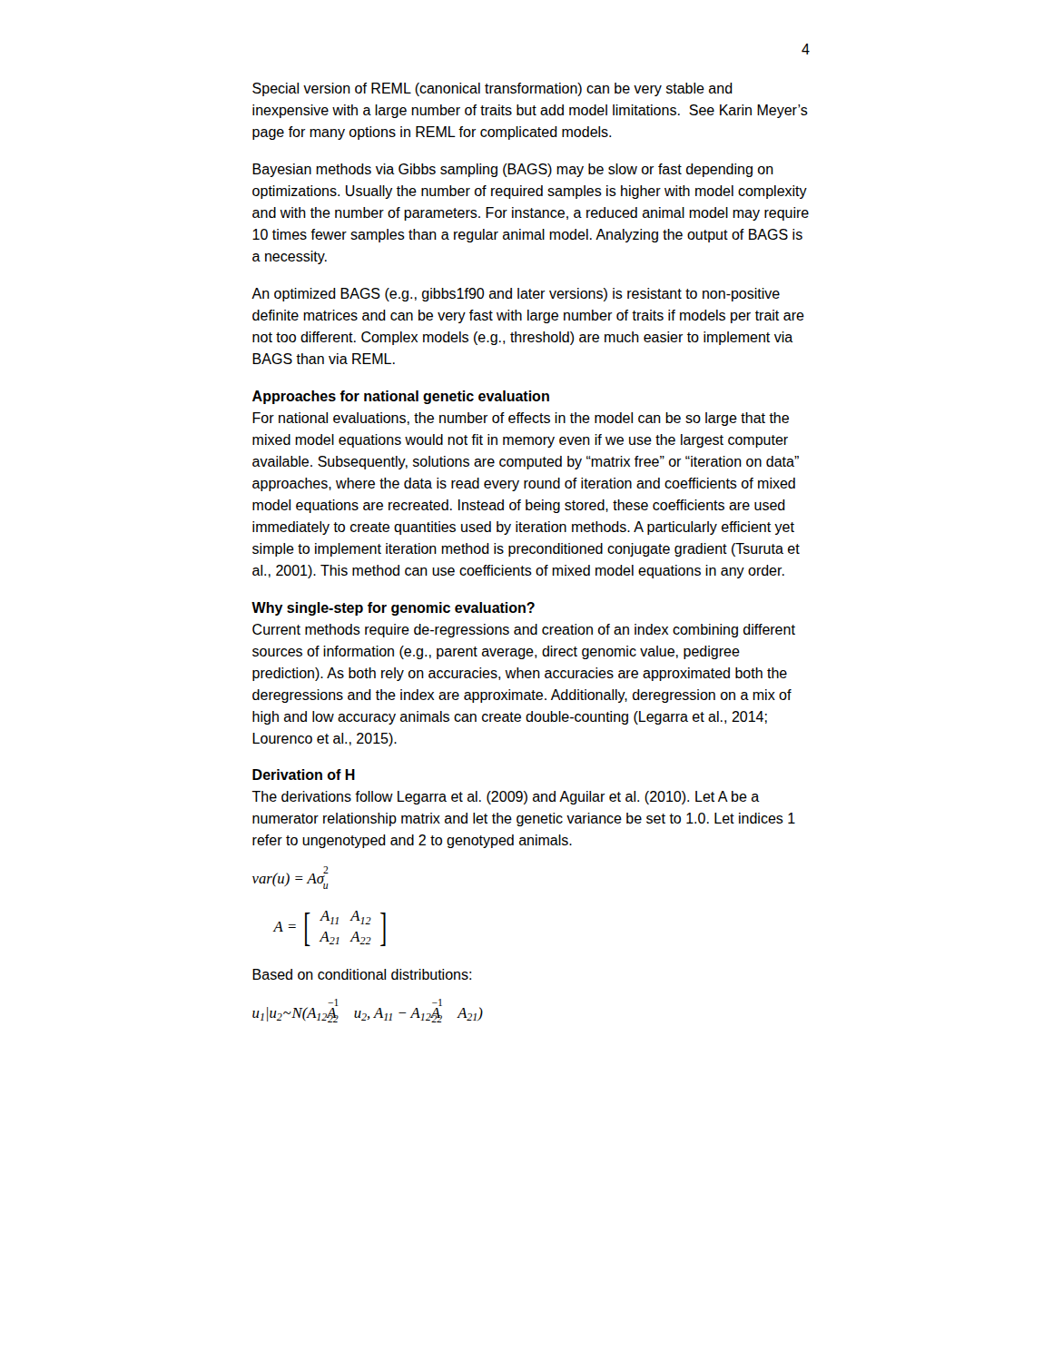4
Special version of REML (canonical transformation) can be very stable and inexpensive with a large number of traits but add model limitations. See Karin Meyer’s page for many options in REML for complicated models.
Bayesian methods via Gibbs sampling (BAGS) may be slow or fast depending on optimizations. Usually the number of required samples is higher with model complexity and with the number of parameters. For instance, a reduced animal model may require 10 times fewer samples than a regular animal model. Analyzing the output of BAGS is a necessity.
An optimized BAGS (e.g., gibbs1f90 and later versions) is resistant to non-positive definite matrices and can be very fast with large number of traits if models per trait are not too different. Complex models (e.g., threshold) are much easier to implement via BAGS than via REML.
Approaches for national genetic evaluation
For national evaluations, the number of effects in the model can be so large that the mixed model equations would not fit in memory even if we use the largest computer available. Subsequently, solutions are computed by “matrix free” or “iteration on data” approaches, where the data is read every round of iteration and coefficients of mixed model equations are recreated. Instead of being stored, these coefficients are used immediately to create quantities used by iteration methods. A particularly efficient yet simple to implement iteration method is preconditioned conjugate gradient (Tsuruta et al., 2001). This method can use coefficients of mixed model equations in any order.
Why single-step for genomic evaluation?
Current methods require de-regressions and creation of an index combining different sources of information (e.g., parent average, direct genomic value, pedigree prediction). As both rely on accuracies, when accuracies are approximated both the deregressions and the index are approximate. Additionally, deregression on a mix of high and low accuracy animals can create double-counting (Legarra et al., 2014; Lourenco et al., 2015).
Derivation of H
The derivations follow Legarra et al. (2009) and Aguilar et al. (2010). Let A be a numerator relationship matrix and let the genetic variance be set to 1.0. Let indices 1 refer to ungenotyped and 2 to genotyped animals.
var(u) = Aσ2u
A = [
| A 11 | A 12 |
| A 21 | A 22 |
]
Based on conditional distributions:
u1|u2~N(A12A−122u2, A11 − A12A−122 A21)